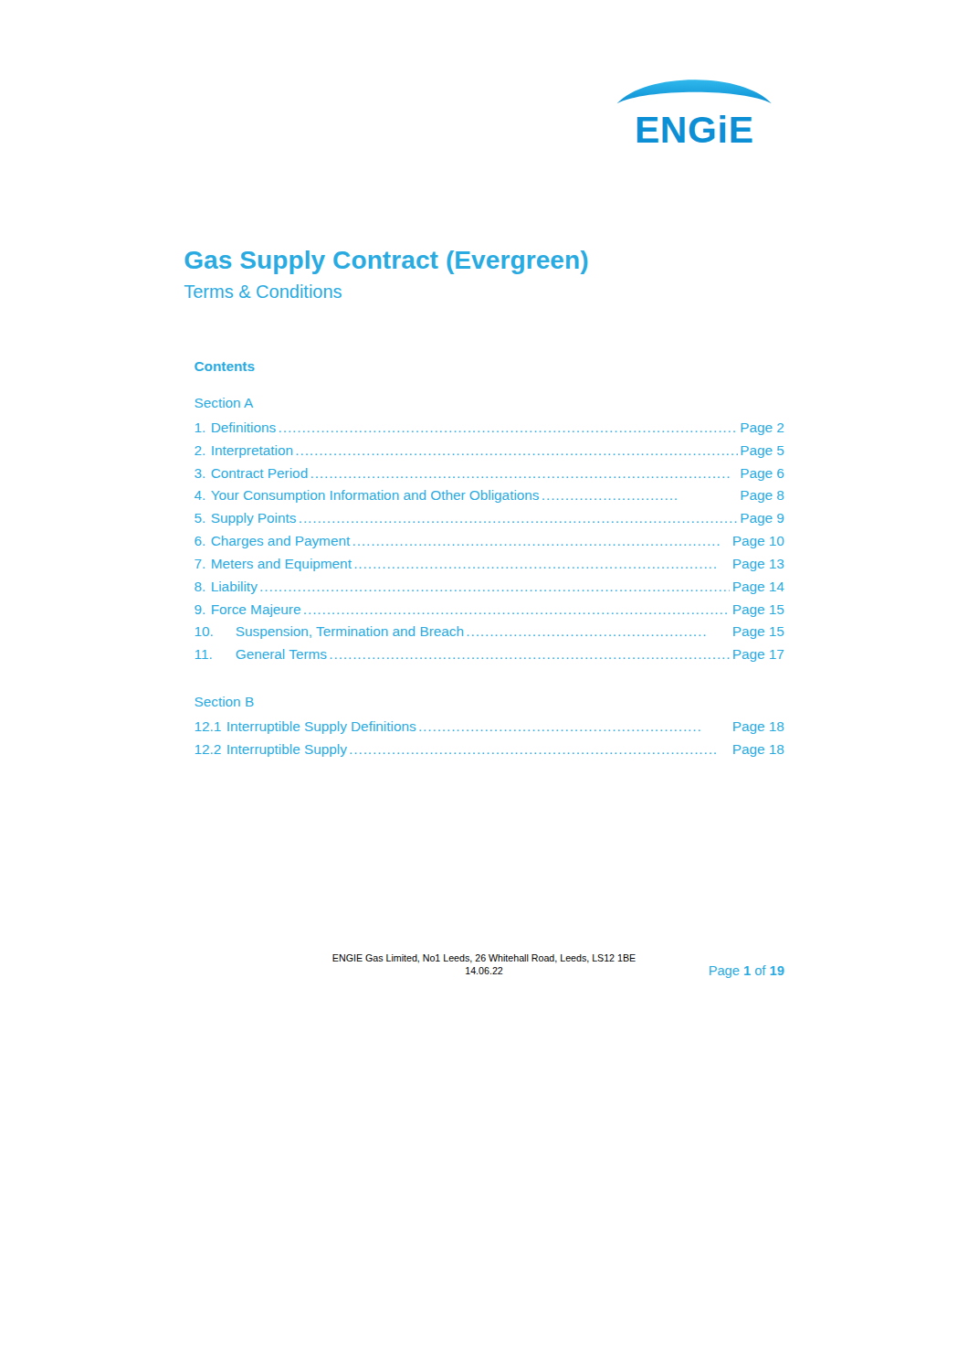ENGiE
Gas Supply Contract (Evergreen)
Terms & Conditions
Contents
Section A
1. Definitions .................................................................................................. Page 2
2. Interpretation .............................................................................................. Page 5
3. Contract Period ......................................................................................... Page 6
4. Your Consumption Information and Other Obligations ............................. Page 8
5. Supply Points ............................................................................................. Page 9
6. Charges and Payment .............................................................................. Page 10
7. Meters and Equipment ............................................................................. Page 13
8. Liability ....................................................................................................... Page 14
9. Force Majeure ........................................................................................... Page 15
10. Suspension, Termination and Breach ................................................... Page 15
11. General Terms ......................................................................................... Page 17
Section B
12.1 Interruptible Supply Definitions ............................................................ Page 18
12.2 Interruptible Supply .............................................................................. Page 18
ENGIE Gas Limited, No1 Leeds, 26 Whitehall Road, Leeds, LS12 1BE
14.06.22
Page 1 of 19